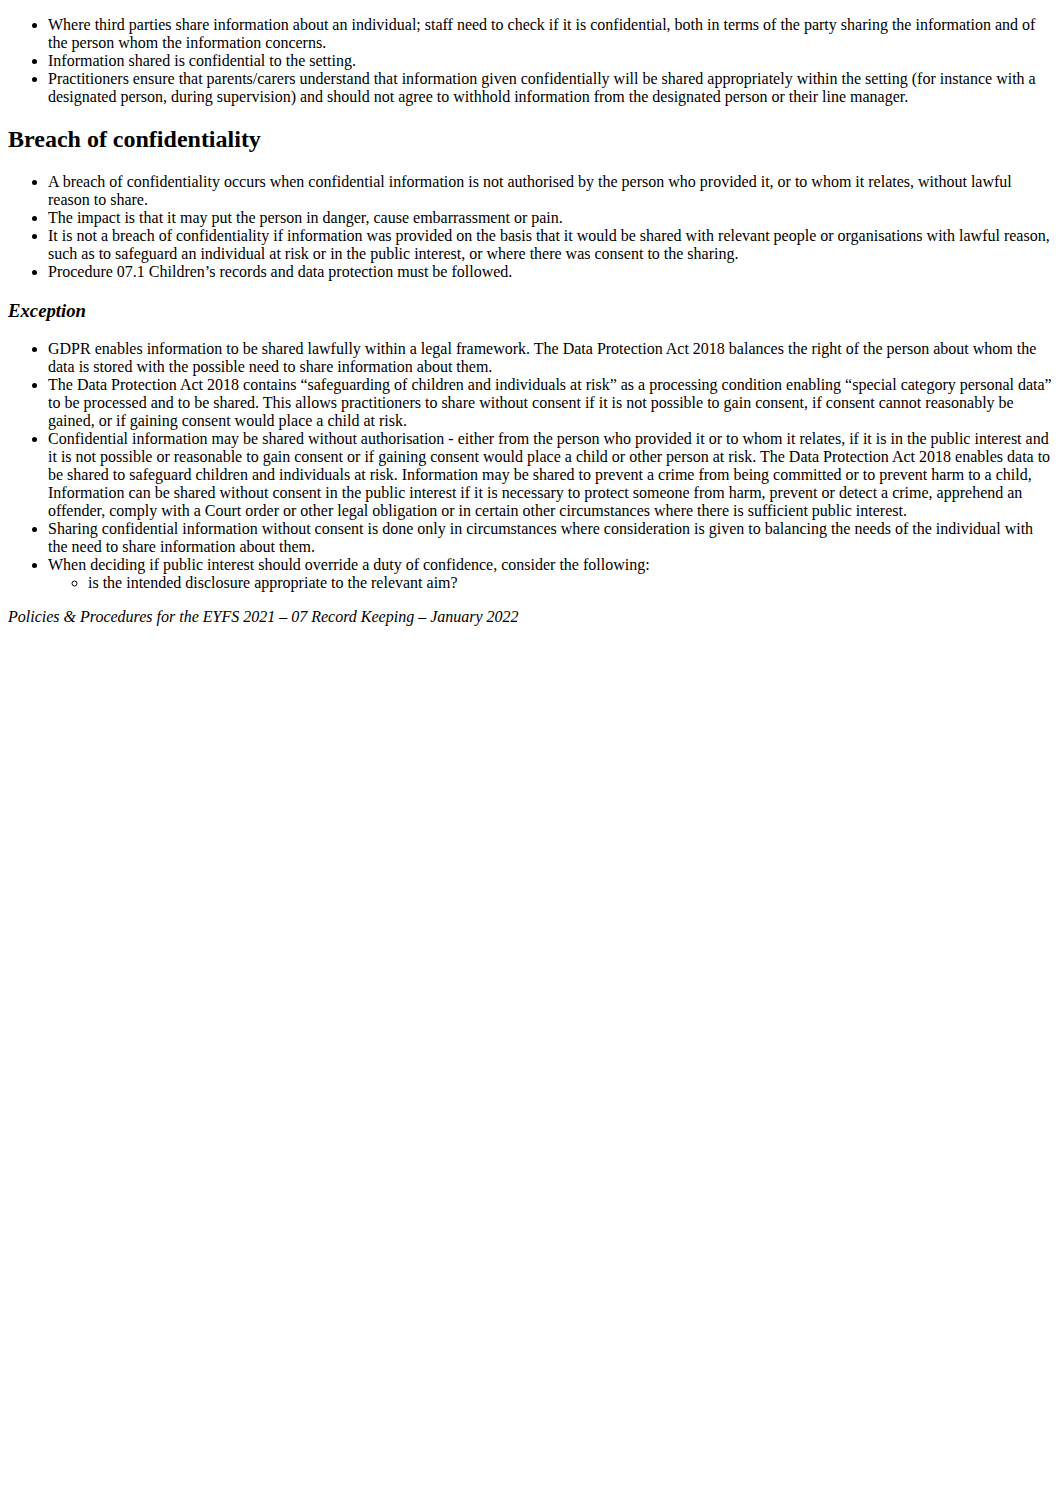Where third parties share information about an individual; staff need to check if it is confidential, both in terms of the party sharing the information and of the person whom the information concerns.
Information shared is confidential to the setting.
Practitioners ensure that parents/carers understand that information given confidentially will be shared appropriately within the setting (for instance with a designated person, during supervision) and should not agree to withhold information from the designated person or their line manager.
Breach of confidentiality
A breach of confidentiality occurs when confidential information is not authorised by the person who provided it, or to whom it relates, without lawful reason to share.
The impact is that it may put the person in danger, cause embarrassment or pain.
It is not a breach of confidentiality if information was provided on the basis that it would be shared with relevant people or organisations with lawful reason, such as to safeguard an individual at risk or in the public interest, or where there was consent to the sharing.
Procedure 07.1 Children’s records and data protection must be followed.
Exception
GDPR enables information to be shared lawfully within a legal framework. The Data Protection Act 2018 balances the right of the person about whom the data is stored with the possible need to share information about them.
The Data Protection Act 2018 contains “safeguarding of children and individuals at risk” as a processing condition enabling “special category personal data” to be processed and to be shared. This allows practitioners to share without consent if it is not possible to gain consent, if consent cannot reasonably be gained, or if gaining consent would place a child at risk.
Confidential information may be shared without authorisation - either from the person who provided it or to whom it relates, if it is in the public interest and it is not possible or reasonable to gain consent or if gaining consent would place a child or other person at risk. The Data Protection Act 2018 enables data to be shared to safeguard children and individuals at risk. Information may be shared to prevent a crime from being committed or to prevent harm to a child, Information can be shared without consent in the public interest if it is necessary to protect someone from harm, prevent or detect a crime, apprehend an offender, comply with a Court order or other legal obligation or in certain other circumstances where there is sufficient public interest.
Sharing confidential information without consent is done only in circumstances where consideration is given to balancing the needs of the individual with the need to share information about them.
When deciding if public interest should override a duty of confidence, consider the following:
is the intended disclosure appropriate to the relevant aim?
Policies & Procedures for the EYFS 2021 – 07 Record Keeping – January 2022